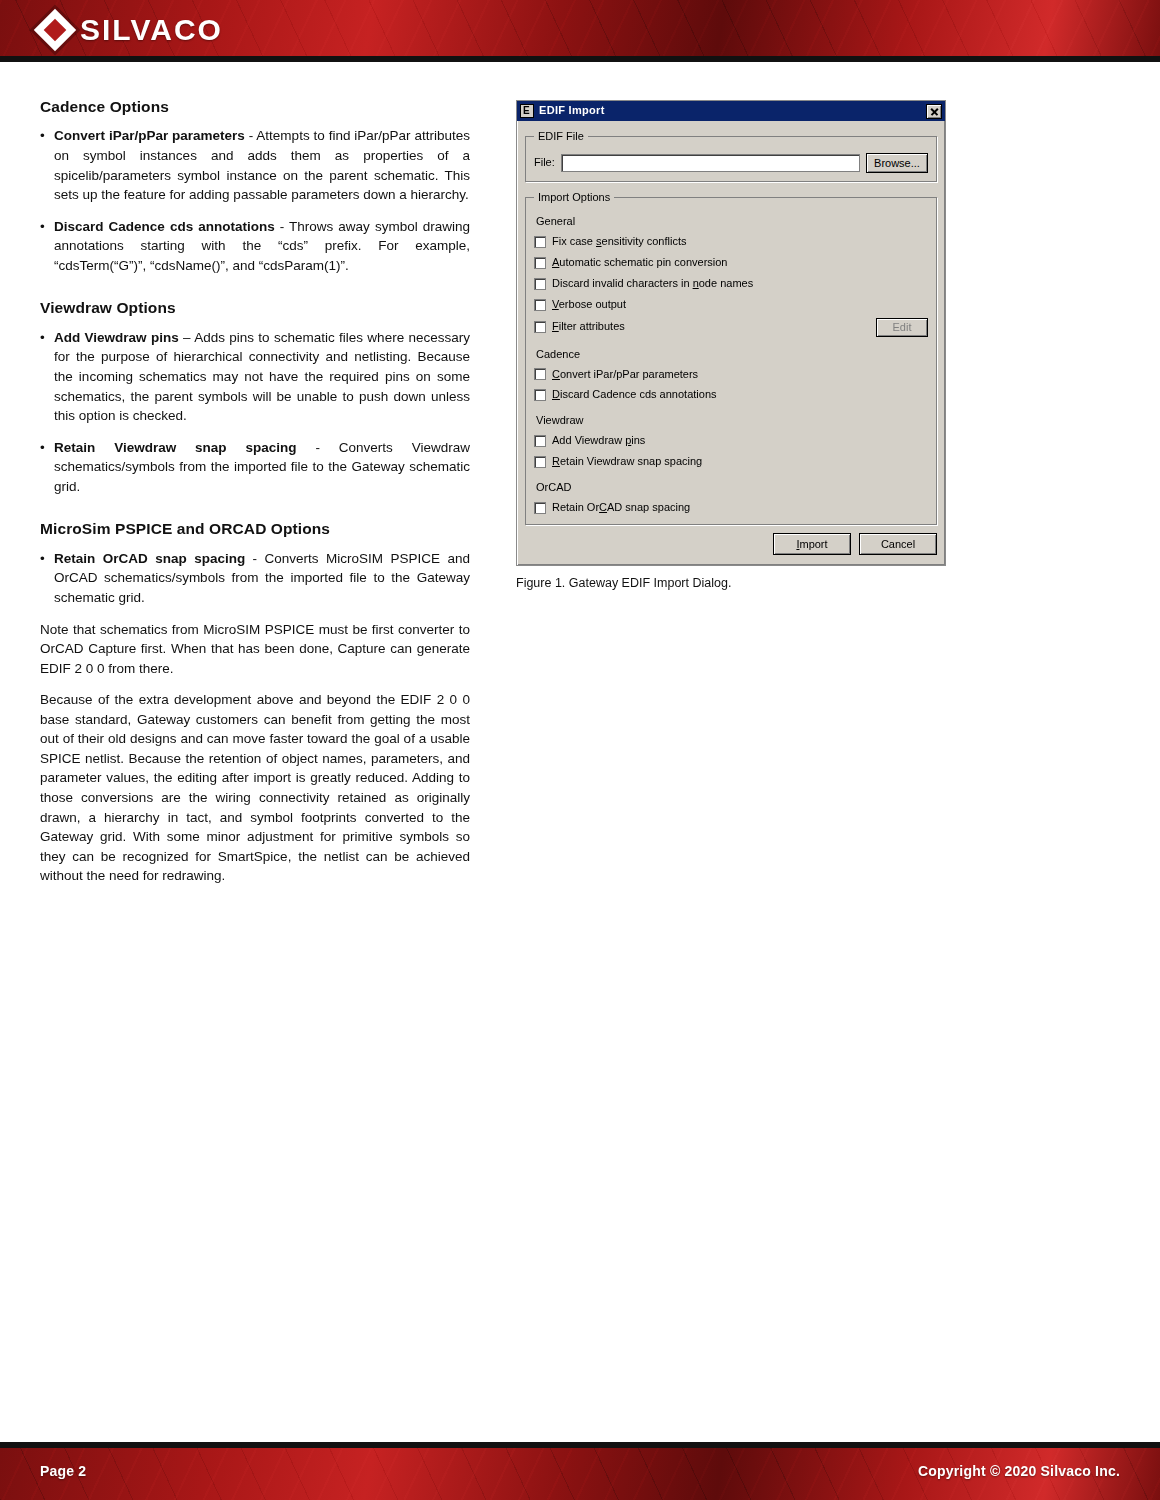SILVACO
Cadence Options
Convert iPar/pPar parameters - Attempts to find iPar/pPar attributes on symbol instances and adds them as properties of a spicelib/parameters symbol instance on the parent schematic. This sets up the feature for adding passable parameters down a hierarchy.
Discard Cadence cds annotations - Throws away symbol drawing annotations starting with the “cds” prefix. For example, “cdsTerm(“G”)”, “cdsName()”, and “cdsParam(1)”.
Viewdraw Options
Add Viewdraw pins – Adds pins to schematic files where necessary for the purpose of hierarchical connectivity and netlisting. Because the incoming schematics may not have the required pins on some schematics, the parent symbols will be unable to push down unless this option is checked.
Retain Viewdraw snap spacing - Converts Viewdraw schematics/symbols from the imported file to the Gateway schematic grid.
MicroSim PSPICE and ORCAD Options
Retain OrCAD snap spacing - Converts MicroSIM PSPICE and OrCAD schematics/symbols from the imported file to the Gateway schematic grid.
Note that schematics from MicroSIM PSPICE must be first converter to OrCAD Capture first. When that has been done, Capture can generate EDIF 2 0 0 from there.
Because of the extra development above and beyond the EDIF 2 0 0 base standard, Gateway customers can benefit from getting the most out of their old designs and can move faster toward the goal of a usable SPICE netlist. Because the retention of object names, parameters, and parameter values, the editing after import is greatly reduced. Adding to those conversions are the wiring connectivity retained as originally drawn, a hierarchy in tact, and symbol footprints converted to the Gateway grid. With some minor adjustment for primitive symbols so they can be recognized for SmartSpice, the netlist can be achieved without the need for redrawing.
EDIF Import
EDIF File
File: Browse...
Import Options
General
Fix case sensitivity conflicts
Automatic schematic pin conversion
Discard invalid characters in node names
Verbose output
Filter attributes Edit
Cadence
Convert iPar/pPar parameters
Discard Cadence cds annotations
Viewdraw
Add Viewdraw pins
Retain Viewdraw snap spacing
OrCAD
Retain OrCAD snap spacing
Import Cancel
Figure 1. Gateway EDIF Import Dialog.
Page 2 Copyright © 2020 Silvaco Inc.